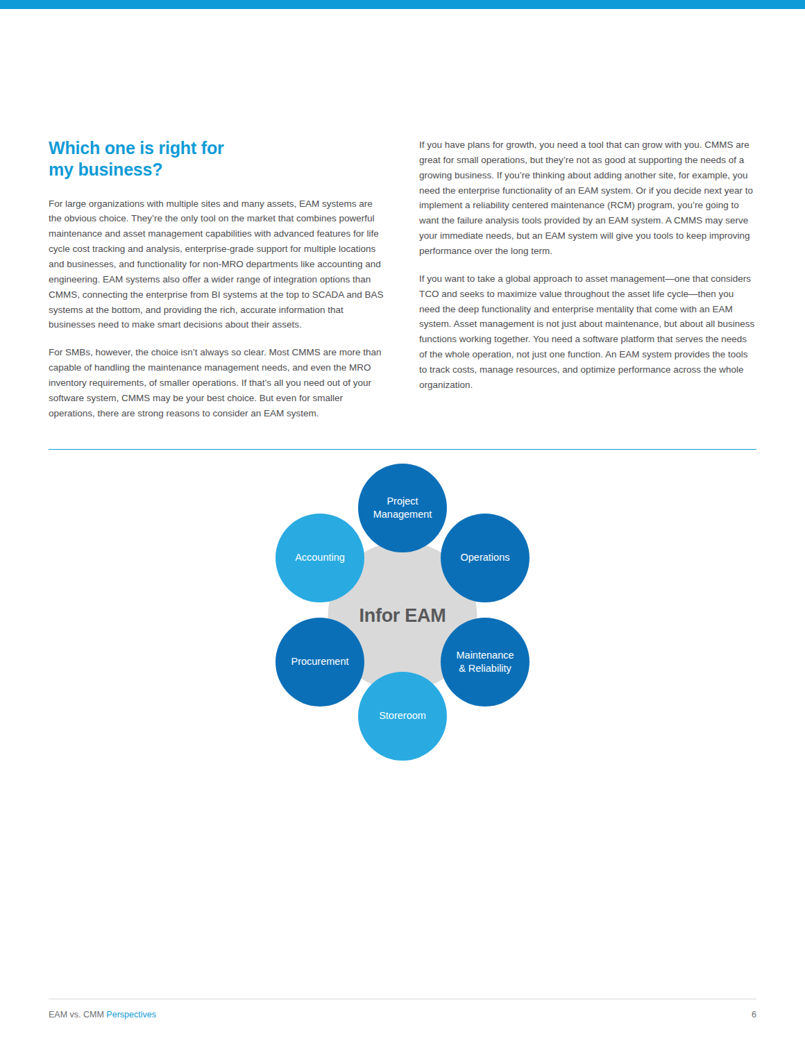Which one is right for
my business?
For large organizations with multiple sites and many assets, EAM systems are the obvious choice. They’re the only tool on the market that combines powerful maintenance and asset management capabilities with advanced features for life cycle cost tracking and analysis, enterprise-grade support for multiple locations and businesses, and functionality for non-MRO departments like accounting and engineering. EAM systems also offer a wider range of integration options than CMMS, connecting the enterprise from BI systems at the top to SCADA and BAS systems at the bottom, and providing the rich, accurate information that businesses need to make smart decisions about their assets.
For SMBs, however, the choice isn’t always so clear. Most CMMS are more than capable of handling the maintenance management needs, and even the MRO inventory requirements, of smaller operations. If that’s all you need out of your software system, CMMS may be your best choice. But even for smaller operations, there are strong reasons to consider an EAM system.
If you have plans for growth, you need a tool that can grow with you. CMMS are great for small operations, but they’re not as good at supporting the needs of a growing business. If you’re thinking about adding another site, for example, you need the enterprise functionality of an EAM system. Or if you decide next year to implement a reliability centered maintenance (RCM) program, you’re going to want the failure analysis tools provided by an EAM system. A CMMS may serve your immediate needs, but an EAM system will give you tools to keep improving performance over the long term.
If you want to take a global approach to asset management—one that considers TCO and seeks to maximize value throughout the asset life cycle—then you need the deep functionality and enterprise mentality that come with an EAM system. Asset management is not just about maintenance, but about all business functions working together. You need a software platform that serves the needs of the whole operation, not just one function. An EAM system provides the tools to track costs, manage resources, and optimize performance across the whole organization.
Infor EAM
Project
Management
Operations
Maintenance
& Reliability
Storeroom
Procurement
Accounting
EAM vs. CMM Perspectives
6